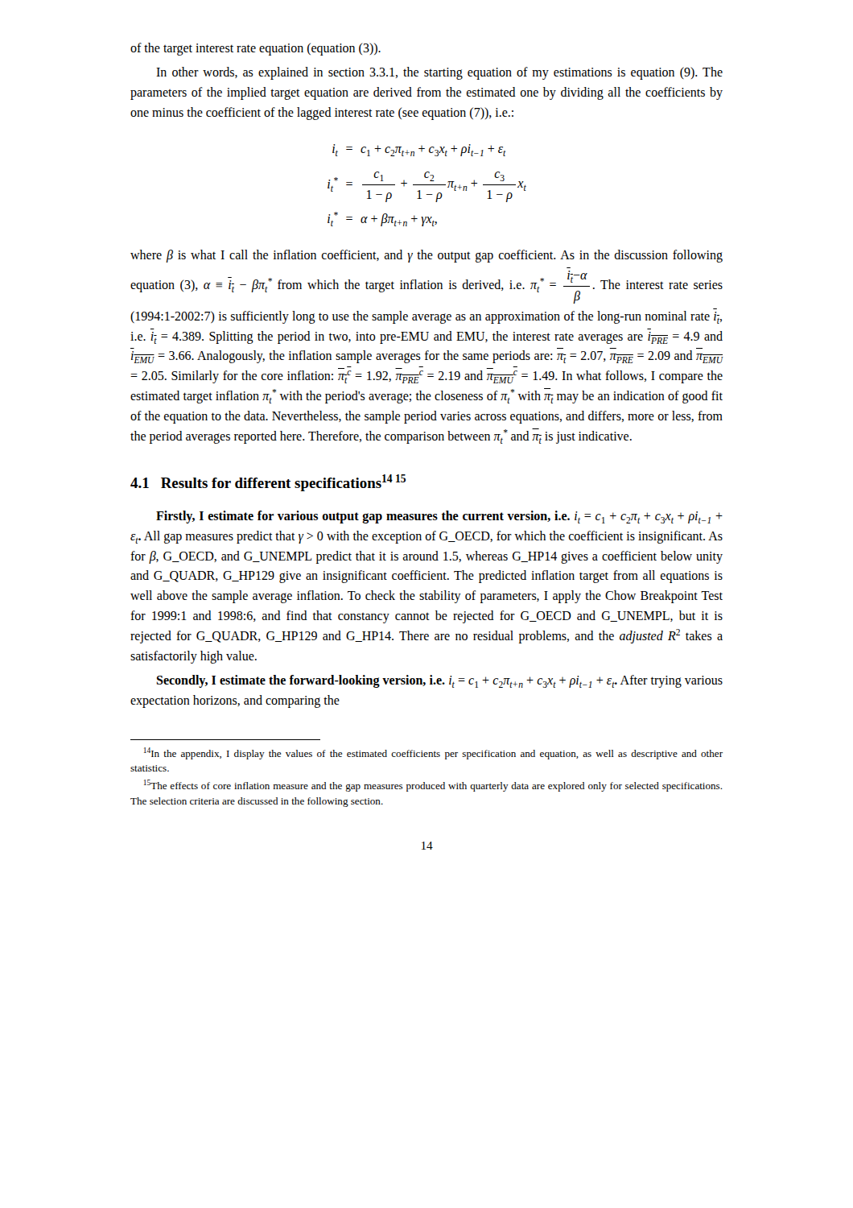of the target interest rate equation (equation (3)).
In other words, as explained in section 3.3.1, the starting equation of my estimations is equation (9). The parameters of the implied target equation are derived from the estimated one by dividing all the coefficients by one minus the coefficient of the lagged interest rate (see equation (7)), i.e.:
| i t | = | c 1 + c 2 π t+n + c 3 x t + ρi t−1 + ε t |
| i t * | = | c 1 1 − ρ + c 2 1 − ρ π t+n + c 3 1 − ρ x t |
| i t * | = | α + βπ t+n + γx t , |
where β is what I call the inflation coefficient, and γ the output gap coefficient. As in the discussion following equation (3), α ≡ it − βπt* from which the target inflation is derived, i.e. πt* = it−α β. The interest rate series (1994:1-2002:7) is sufficiently long to use the sample average as an approximation of the long-run nominal rate it, i.e. it = 4.389. Splitting the period in two, into pre-EMU and EMU, the interest rate averages are iPRE = 4.9 and iEMU = 3.66. Analogously, the inflation sample averages for the same periods are: πt = 2.07, πPRE = 2.09 and πEMU = 2.05. Similarly for the core inflation: πtc = 1.92, πPREc = 2.19 and πEMUc = 1.49. In what follows, I compare the estimated target inflation πt* with the period's average; the closeness of πt* with πt may be an indication of good fit of the equation to the data. Nevertheless, the sample period varies across equations, and differs, more or less, from the period averages reported here. Therefore, the comparison between πt* and πt is just indicative.
4.1 Results for different specifications14 15
Firstly, I estimate for various output gap measures the current version, i.e. it = c1 + c2πt + c3xt + ρit−1 + εt. All gap measures predict that γ > 0 with the exception of G_OECD, for which the coefficient is insignificant. As for β, G_OECD, and G_UNEMPL predict that it is around 1.5, whereas G_HP14 gives a coefficient below unity and G_QUADR, G_HP129 give an insignificant coefficient. The predicted inflation target from all equations is well above the sample average inflation. To check the stability of parameters, I apply the Chow Breakpoint Test for 1999:1 and 1998:6, and find that constancy cannot be rejected for G_OECD and G_UNEMPL, but it is rejected for G_QUADR, G_HP129 and G_HP14. There are no residual problems, and the adjusted R2 takes a satisfactorily high value.
Secondly, I estimate the forward-looking version, i.e. it = c1 + c2πt+n + c3xt + ρit−1 + εt. After trying various expectation horizons, and comparing the
14In the appendix, I display the values of the estimated coefficients per specification and equation, as well as descriptive and other statistics.
15The effects of core inflation measure and the gap measures produced with quarterly data are explored only for selected specifications. The selection criteria are discussed in the following section.
14